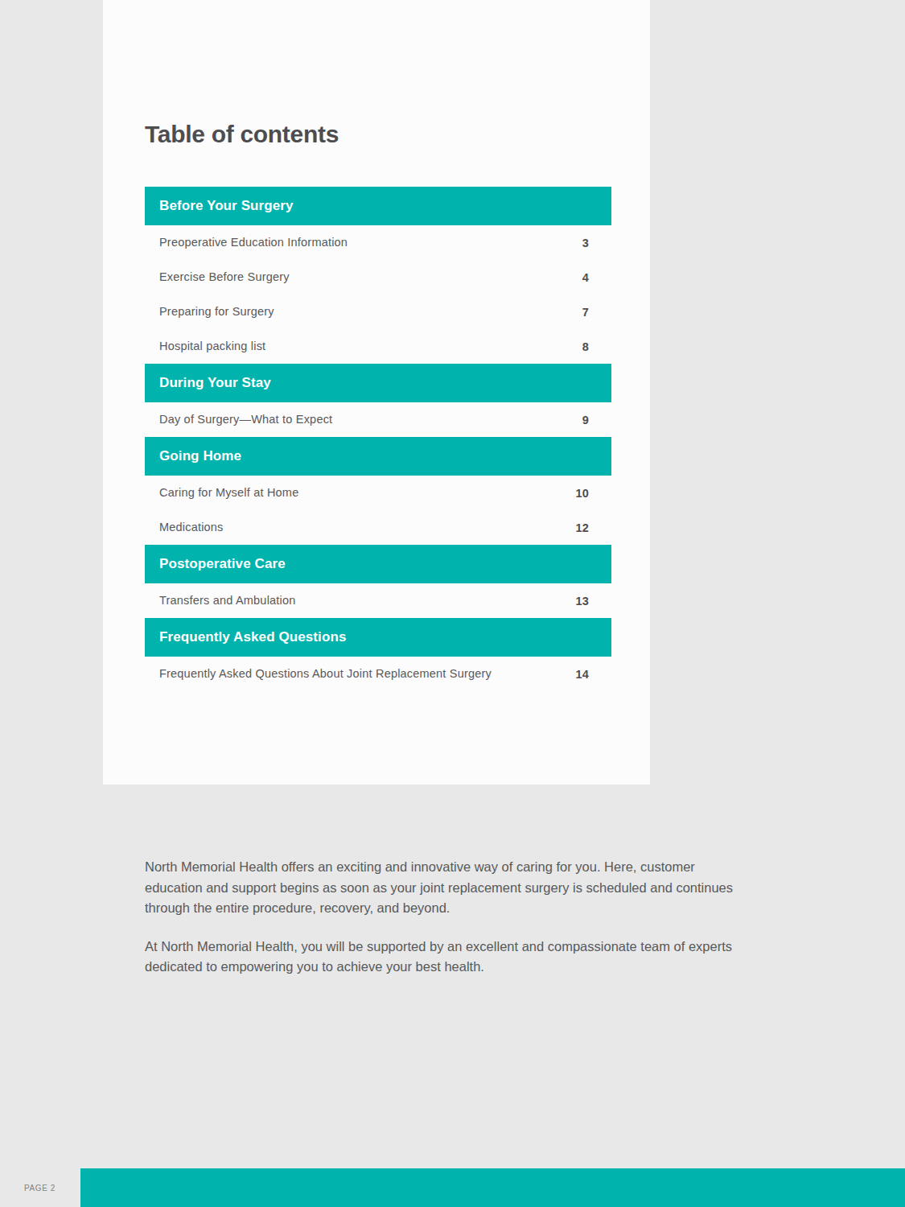Table of contents
Before Your Surgery
Preoperative Education Information 3
Exercise Before Surgery 4
Preparing for Surgery 7
Hospital packing list 8
During Your Stay
Day of Surgery—What to Expect 9
Going Home
Caring for Myself at Home 10
Medications 12
Postoperative Care
Transfers and Ambulation 13
Frequently Asked Questions
Frequently Asked Questions About Joint Replacement Surgery 14
North Memorial Health offers an exciting and innovative way of caring for you. Here, customer education and support begins as soon as your joint replacement surgery is scheduled and continues through the entire procedure, recovery, and beyond.
At North Memorial Health, you will be supported by an excellent and compassionate team of experts dedicated to empowering you to achieve your best health.
PAGE 2